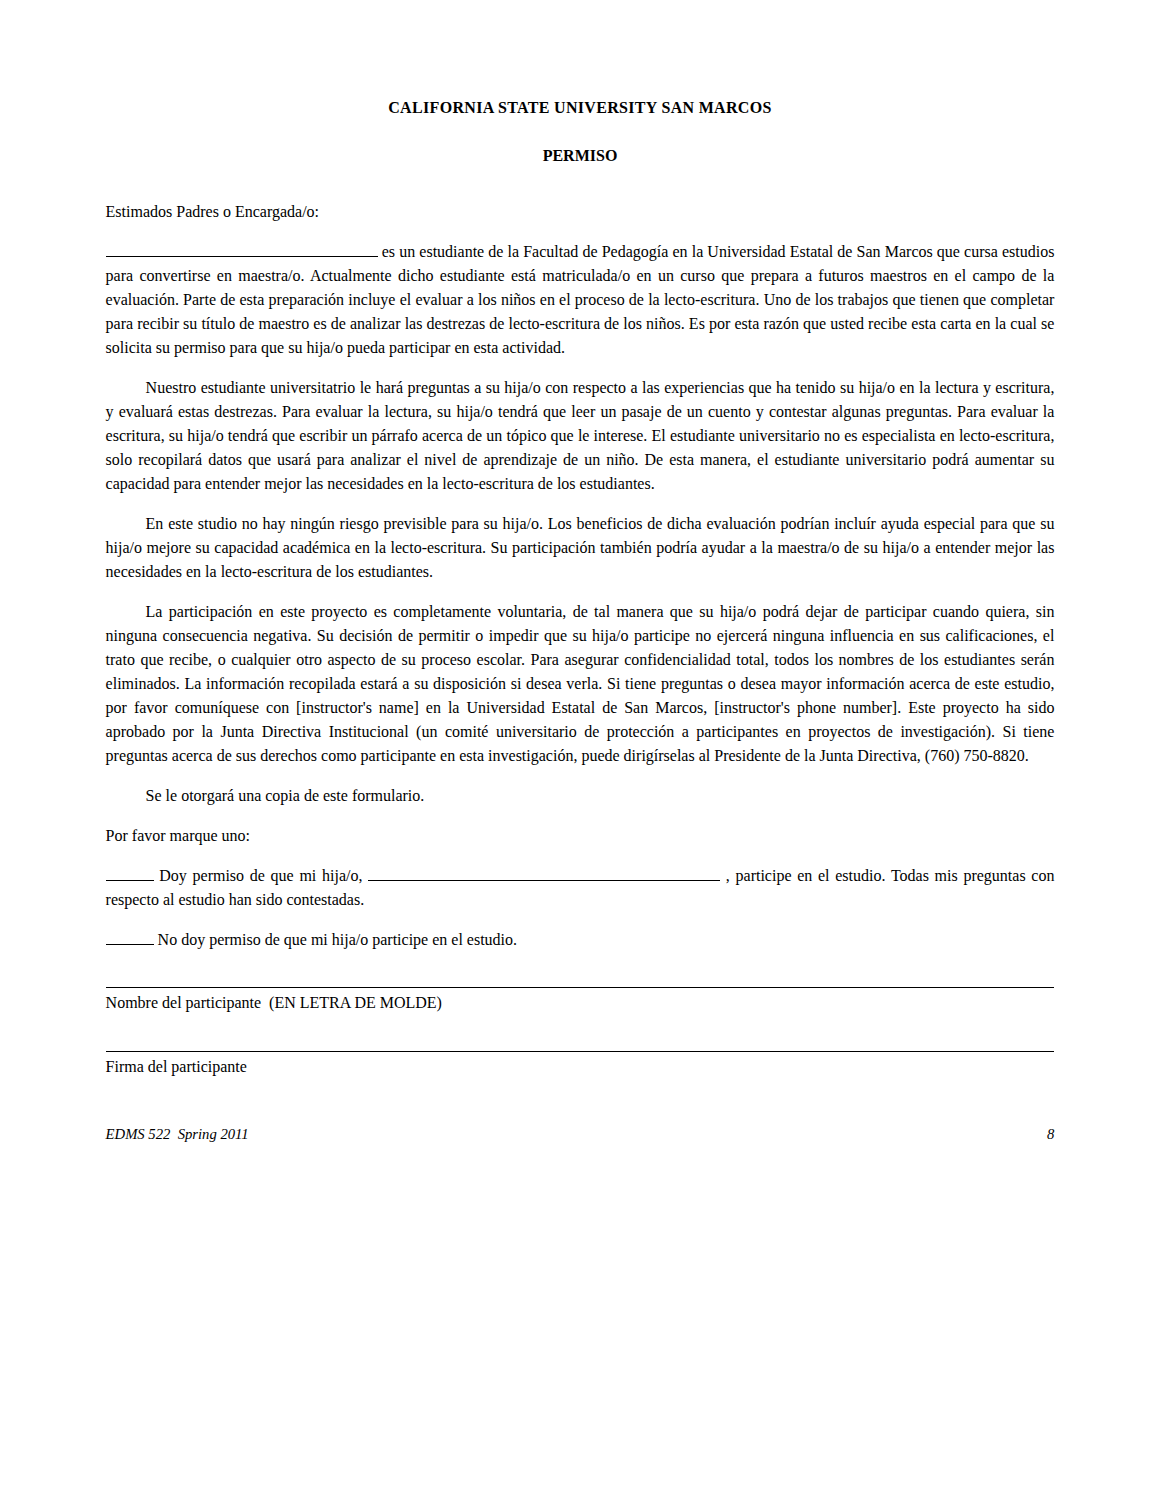CALIFORNIA STATE UNIVERSITY SAN MARCOS
PERMISO
Estimados Padres o Encargada/o:
es un estudiante de la Facultad de Pedagogía en la Universidad Estatal de San Marcos que cursa estudios para convertirse en maestra/o. Actualmente dicho estudiante está matriculada/o en un curso que prepara a futuros maestros en el campo de la evaluación. Parte de esta preparación incluye el evaluar a los niños en el proceso de la lecto-escritura. Uno de los trabajos que tienen que completar para recibir su título de maestro es de analizar las destrezas de lecto-escritura de los niños. Es por esta razón que usted recibe esta carta en la cual se solicita su permiso para que su hija/o pueda participar en esta actividad.
Nuestro estudiante universitatrio le hará preguntas a su hija/o con respecto a las experiencias que ha tenido su hija/o en la lectura y escritura, y evaluará estas destrezas. Para evaluar la lectura, su hija/o tendrá que leer un pasaje de un cuento y contestar algunas preguntas. Para evaluar la escritura, su hija/o tendrá que escribir un párrafo acerca de un tópico que le interese. El estudiante universitario no es especialista en lecto-escritura, solo recopilará datos que usará para analizar el nivel de aprendizaje de un niño. De esta manera, el estudiante universitario podrá aumentar su capacidad para entender mejor las necesidades en la lecto-escritura de los estudiantes.
En este studio no hay ningún riesgo previsible para su hija/o. Los beneficios de dicha evaluación podrían incluír ayuda especial para que su hija/o mejore su capacidad académica en la lecto-escritura. Su participación también podría ayudar a la maestra/o de su hija/o a entender mejor las necesidades en la lecto-escritura de los estudiantes.
La participación en este proyecto es completamente voluntaria, de tal manera que su hija/o podrá dejar de participar cuando quiera, sin ninguna consecuencia negativa. Su decisión de permitir o impedir que su hija/o participe no ejercerá ninguna influencia en sus calificaciones, el trato que recibe, o cualquier otro aspecto de su proceso escolar. Para asegurar confidencialidad total, todos los nombres de los estudiantes serán eliminados. La información recopilada estará a su disposición si desea verla. Si tiene preguntas o desea mayor información acerca de este estudio, por favor comuníquese con [instructor's name] en la Universidad Estatal de San Marcos, [instructor's phone number]. Este proyecto ha sido aprobado por la Junta Directiva Institucional (un comité universitario de protección a participantes en proyectos de investigación). Si tiene preguntas acerca de sus derechos como participante en esta investigación, puede dirigírselas al Presidente de la Junta Directiva, (760) 750-8820.
Se le otorgará una copia de este formulario.
Por favor marque uno:
Doy permiso de que mi hija/o, , participe en el estudio. Todas mis preguntas con respecto al estudio han sido contestadas.
No doy permiso de que mi hija/o participe en el estudio.
Nombre del participante (EN LETRA DE MOLDE)
Firma del participante
EDMS 522 Spring 2011 8